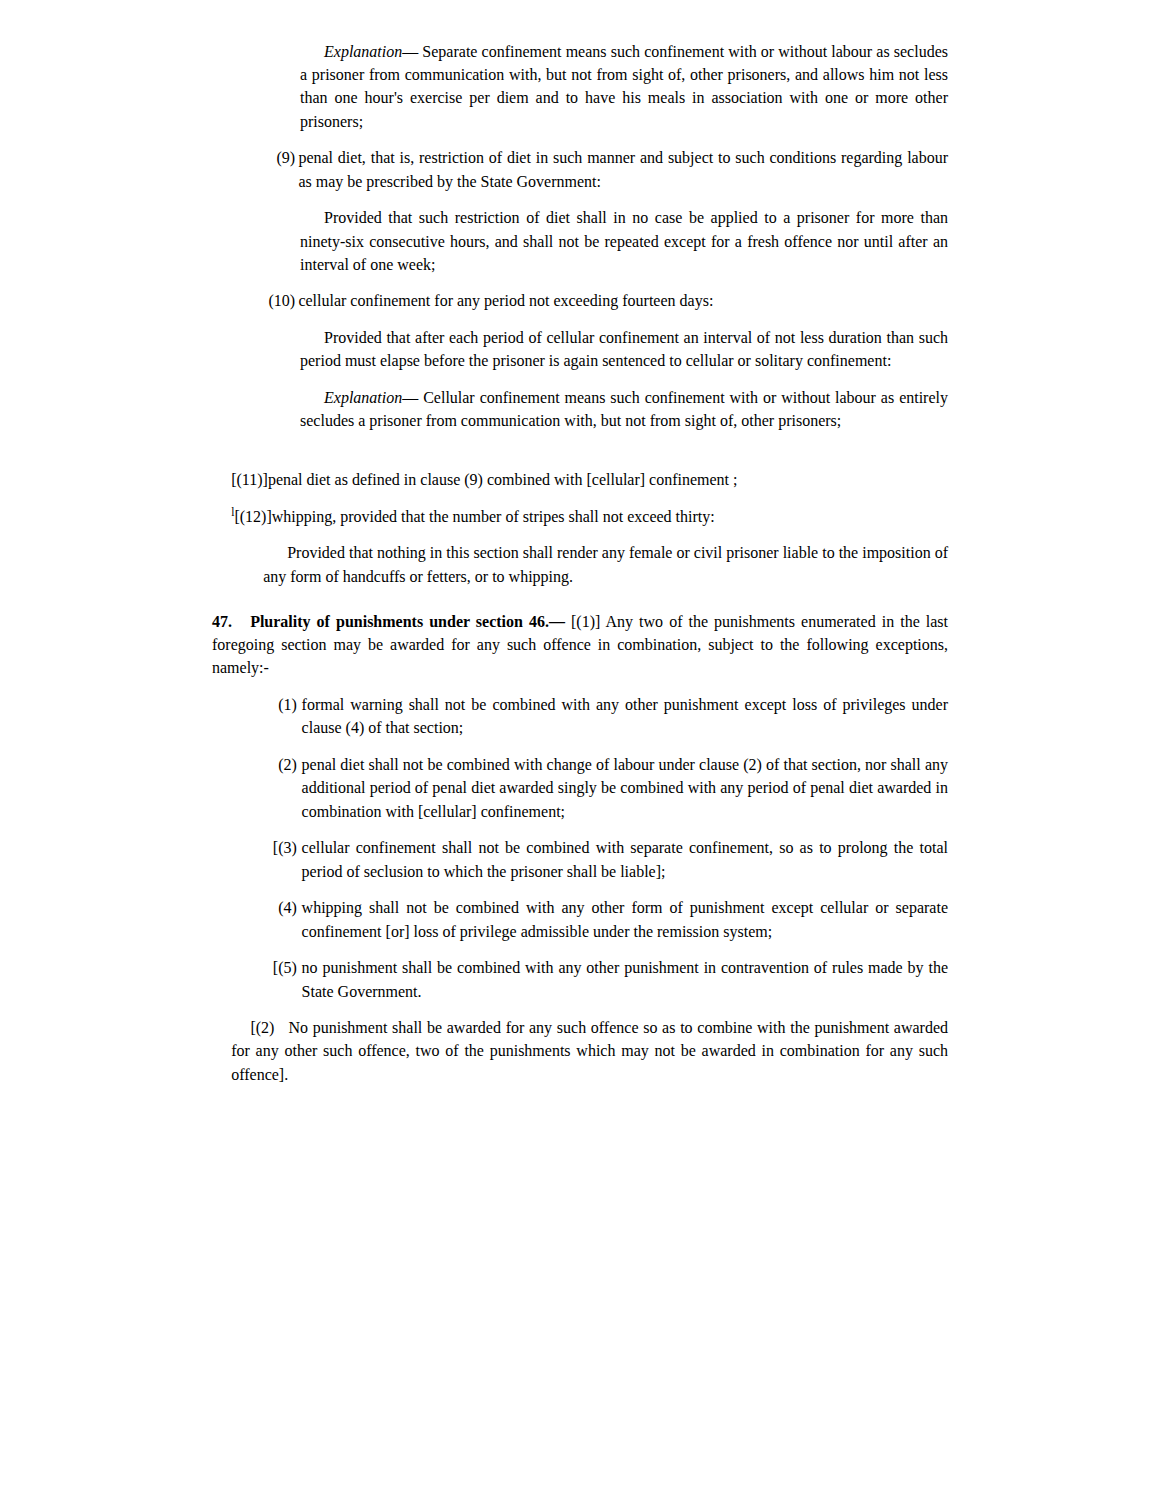Explanation— Separate confinement means such confinement with or without labour as secludes a prisoner from communication with, but not from sight of, other prisoners, and allows him not less than one hour's exercise per diem and to have his meals in association with one or more other prisoners;
(9) penal diet, that is, restriction of diet in such manner and subject to such conditions regarding labour as may be prescribed by the State Government:
Provided that such restriction of diet shall in no case be applied to a prisoner for more than ninety-six consecutive hours, and shall not be repeated except for a fresh offence nor until after an interval of one week;
(10) cellular confinement for any period not exceeding fourteen days:
Provided that after each period of cellular confinement an interval of not less duration than such period must elapse before the prisoner is again sentenced to cellular or solitary confinement:
Explanation— Cellular confinement means such confinement with or without labour as entirely secludes a prisoner from communication with, but not from sight of, other prisoners;
[(11)]penal diet as defined in clause (9) combined with [cellular] confinement ;
l[(12)]whipping, provided that the number of stripes shall not exceed thirty:
Provided that nothing in this section shall render any female or civil prisoner liable to the imposition of any form of handcuffs or fetters, or to whipping.
47. Plurality of punishments under section 46.— [(1)] Any two of the punishments enumerated in the last foregoing section may be awarded for any such offence in combination, subject to the following exceptions, namely:-
(1) formal warning shall not be combined with any other punishment except loss of privileges under clause (4) of that section;
(2) penal diet shall not be combined with change of labour under clause (2) of that section, nor shall any additional period of penal diet awarded singly be combined with any period of penal diet awarded in combination with [cellular] confinement;
[(3) cellular confinement shall not be combined with separate confinement, so as to prolong the total period of seclusion to which the prisoner shall be liable];
(4) whipping shall not be combined with any other form of punishment except cellular or separate confinement [or] loss of privilege admissible under the remission system;
[(5) no punishment shall be combined with any other punishment in contravention of rules made by the State Government.
[(2) No punishment shall be awarded for any such offence so as to combine with the punishment awarded for any other such offence, two of the punishments which may not be awarded in combination for any such offence].